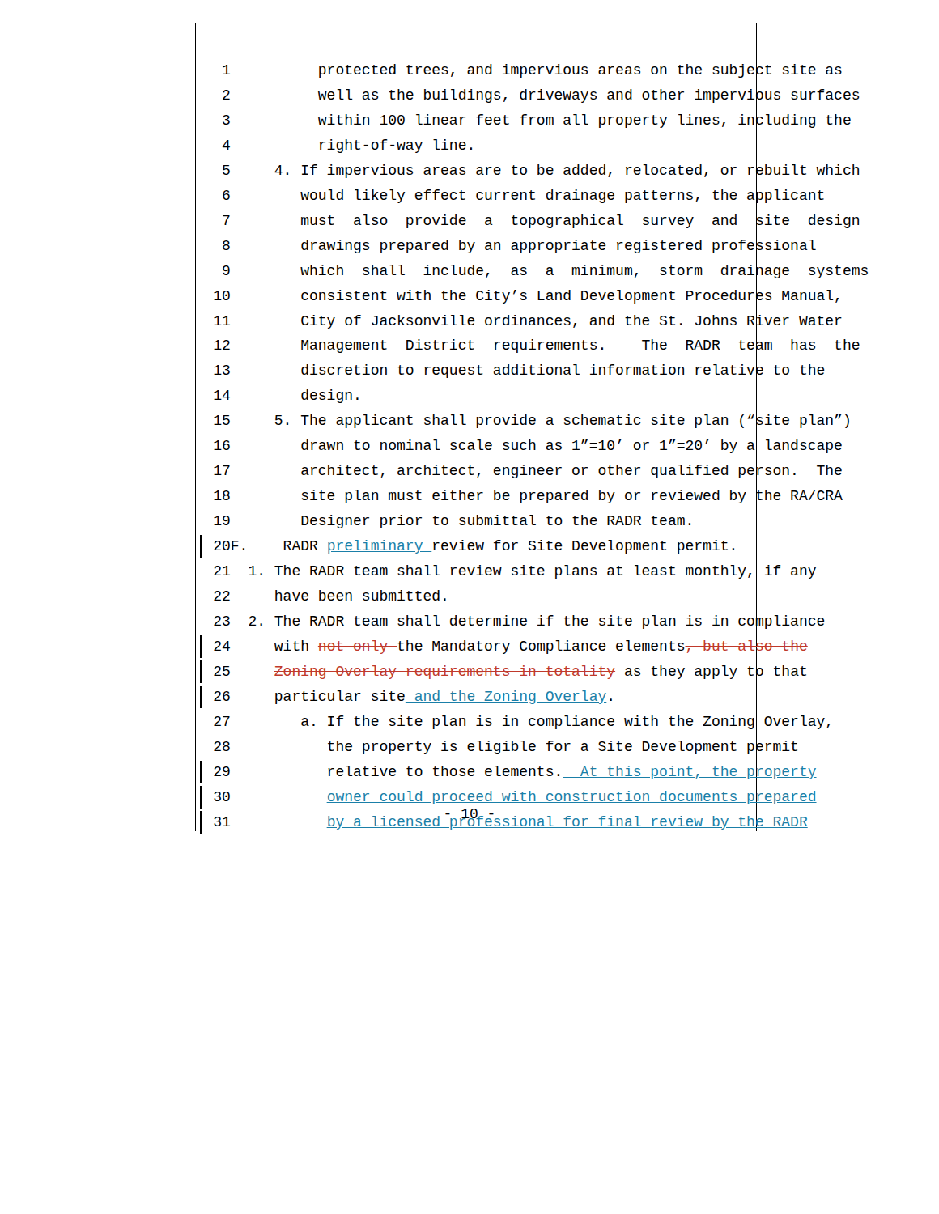| 1 | protected trees, and impervious areas on the subject site as |
| 2 | well as the buildings, driveways and other impervious surfaces |
| 3 | within 100 linear feet from all property lines, including the |
| 4 | right-of-way line. |
| 5 | 4. If impervious areas are to be added, relocated, or rebuilt which |
| 6 | would likely effect current drainage patterns, the applicant |
| 7 | must also provide a topographical survey and site design |
| 8 | drawings prepared by an appropriate registered professional |
| 9 | which shall include, as a minimum, storm drainage systems |
| 10 | consistent with the City’s Land Development Procedures Manual, |
| 11 | City of Jacksonville ordinances, and the St. Johns River Water |
| 12 | Management District requirements. The RADR team has the |
| 13 | discretion to request additional information relative to the |
| 14 | design. |
| 15 | 5. The applicant shall provide a schematic site plan (“site plan”) |
| 16 | drawn to nominal scale such as 1”=10’ or 1”=20’ by a landscape |
| 17 | architect, architect, engineer or other qualified person. The |
| 18 | site plan must either be prepared by or reviewed by the RA/CRA |
| 19 | Designer prior to submittal to the RADR team. |
| 20 | F. RADR preliminary review for Site Development permit. |
| 21 | 1. The RADR team shall review site plans at least monthly, if any |
| 22 | have been submitted. |
| 23 | 2. The RADR team shall determine if the site plan is in compliance |
| 24 | with not only the Mandatory Compliance elements , but also the |
| 25 | Zoning Overlay requirements in totality as they apply to that |
| 26 | particular site and the Zoning Overlay . |
| 27 | a. If the site plan is in compliance with the Zoning Overlay, |
| 28 | the property is eligible for a Site Development permit |
| 29 | relative to those elements. At this point, the property |
| 30 | owner could proceed with construction documents prepared |
| 31 | by a licensed professional for final review by the RADR |
- 10 -